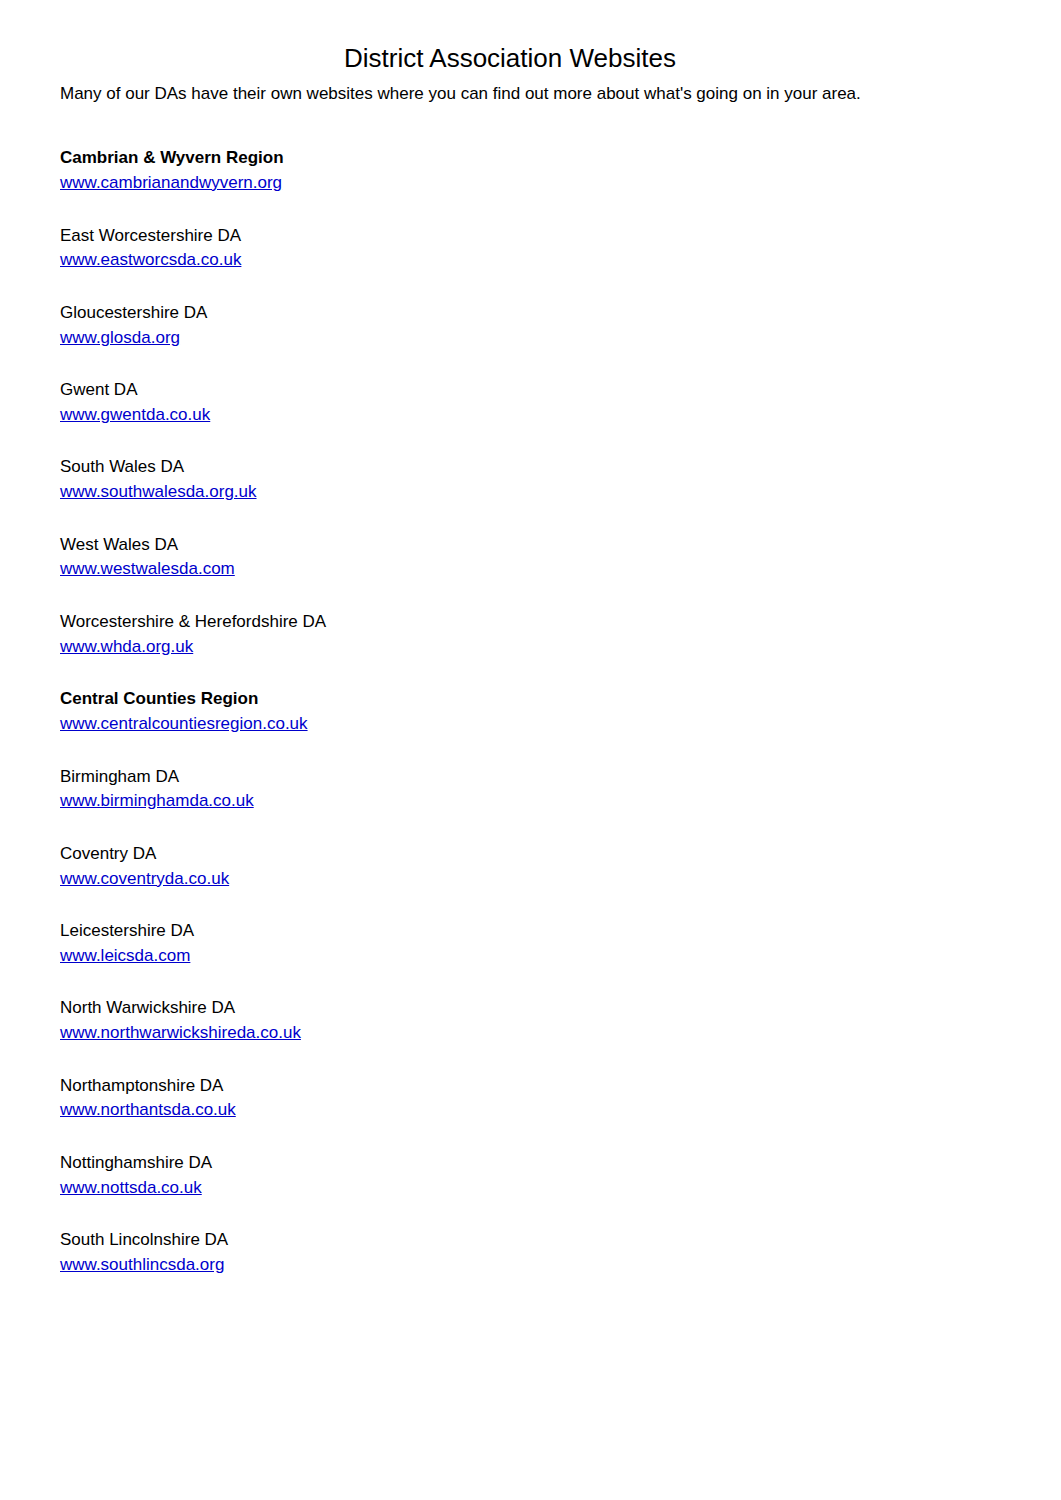District Association Websites
Many of our DAs have their own websites where you can find out more about what's going on in your area.
Cambrian & Wyvern Region
www.cambrianandwyvern.org
East Worcestershire DA
www.eastworcsda.co.uk
Gloucestershire DA
www.glosda.org
Gwent DA
www.gwentda.co.uk
South Wales DA
www.southwalesda.org.uk
West Wales DA
www.westwalesda.com
Worcestershire & Herefordshire DA
www.whda.org.uk
Central Counties Region
www.centralcountiesregion.co.uk
Birmingham DA
www.birminghamda.co.uk
Coventry DA
www.coventryda.co.uk
Leicestershire DA
www.leicsda.com
North Warwickshire DA
www.northwarwickshireda.co.uk
Northamptonshire DA
www.northantsda.co.uk
Nottinghamshire DA
www.nottsda.co.uk
South Lincolnshire DA
www.southlincsda.org